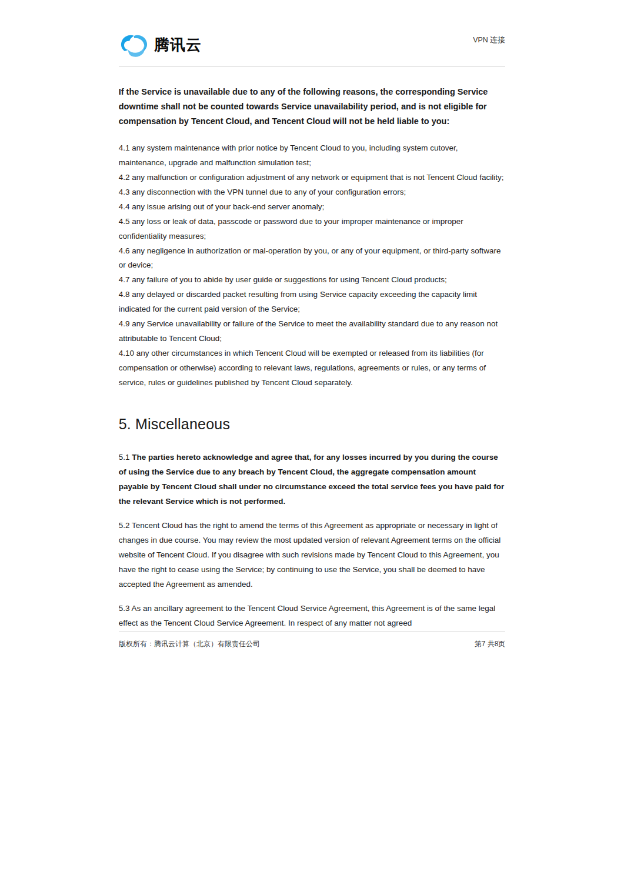腾讯云
VPN 连接
If the Service is unavailable due to any of the following reasons, the corresponding Service downtime shall not be counted towards Service unavailability period, and is not eligible for compensation by Tencent Cloud, and Tencent Cloud will not be held liable to you:
4.1 any system maintenance with prior notice by Tencent Cloud to you, including system cutover, maintenance, upgrade and malfunction simulation test;
4.2 any malfunction or configuration adjustment of any network or equipment that is not Tencent Cloud facility;
4.3 any disconnection with the VPN tunnel due to any of your configuration errors;
4.4 any issue arising out of your back-end server anomaly;
4.5 any loss or leak of data, passcode or password due to your improper maintenance or improper confidentiality measures;
4.6 any negligence in authorization or mal-operation by you, or any of your equipment, or third-party software or device;
4.7 any failure of you to abide by user guide or suggestions for using Tencent Cloud products;
4.8 any delayed or discarded packet resulting from using Service capacity exceeding the capacity limit indicated for the current paid version of the Service;
4.9 any Service unavailability or failure of the Service to meet the availability standard due to any reason not attributable to Tencent Cloud;
4.10 any other circumstances in which Tencent Cloud will be exempted or released from its liabilities (for compensation or otherwise) according to relevant laws, regulations, agreements or rules, or any terms of service, rules or guidelines published by Tencent Cloud separately.
5. Miscellaneous
5.1 The parties hereto acknowledge and agree that, for any losses incurred by you during the course of using the Service due to any breach by Tencent Cloud, the aggregate compensation amount payable by Tencent Cloud shall under no circumstance exceed the total service fees you have paid for the relevant Service which is not performed.
5.2 Tencent Cloud has the right to amend the terms of this Agreement as appropriate or necessary in light of changes in due course. You may review the most updated version of relevant Agreement terms on the official website of Tencent Cloud. If you disagree with such revisions made by Tencent Cloud to this Agreement, you have the right to cease using the Service; by continuing to use the Service, you shall be deemed to have accepted the Agreement as amended.
5.3 As an ancillary agreement to the Tencent Cloud Service Agreement, this Agreement is of the same legal effect as the Tencent Cloud Service Agreement. In respect of any matter not agreed
版权所有：腾讯云计算（北京）有限责任公司
第7 共8页